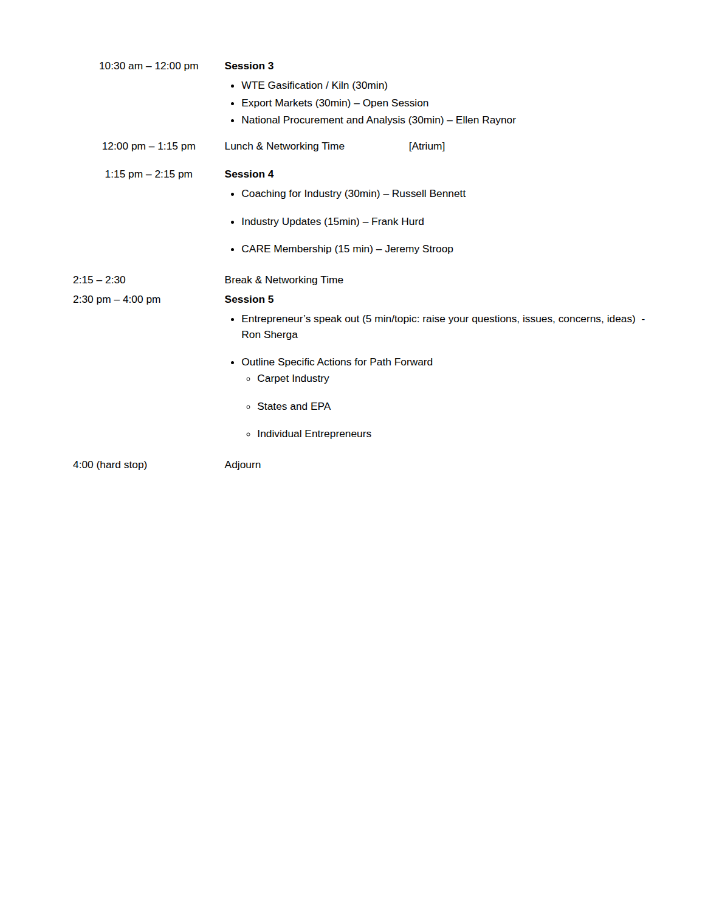| 10:30 am – 12:00 pm | Session 3 WTE Gasification / Kiln (30min) Export Markets (30min) – Open Session National Procurement and Analysis (30min) – Ellen Raynor |
| 12:00 pm – 1:15 pm | Lunch & Networking Time [Atrium] |
| 1:15 pm – 2:15 pm | Session 4 Coaching for Industry (30min) – Russell Bennett Industry Updates (15min) – Frank Hurd CARE Membership (15 min) – Jeremy Stroop |
| 2:15 – 2:30 | Break & Networking Time |
| 2:30 pm – 4:00 pm | Session 5 Entrepreneur’s speak out (5 min/topic: raise your questions, issues, concerns, ideas) - Ron Sherga Outline Specific Actions for Path Forward Carpet Industry States and EPA Individual Entrepreneurs |
| 4:00 (hard stop) | Adjourn |